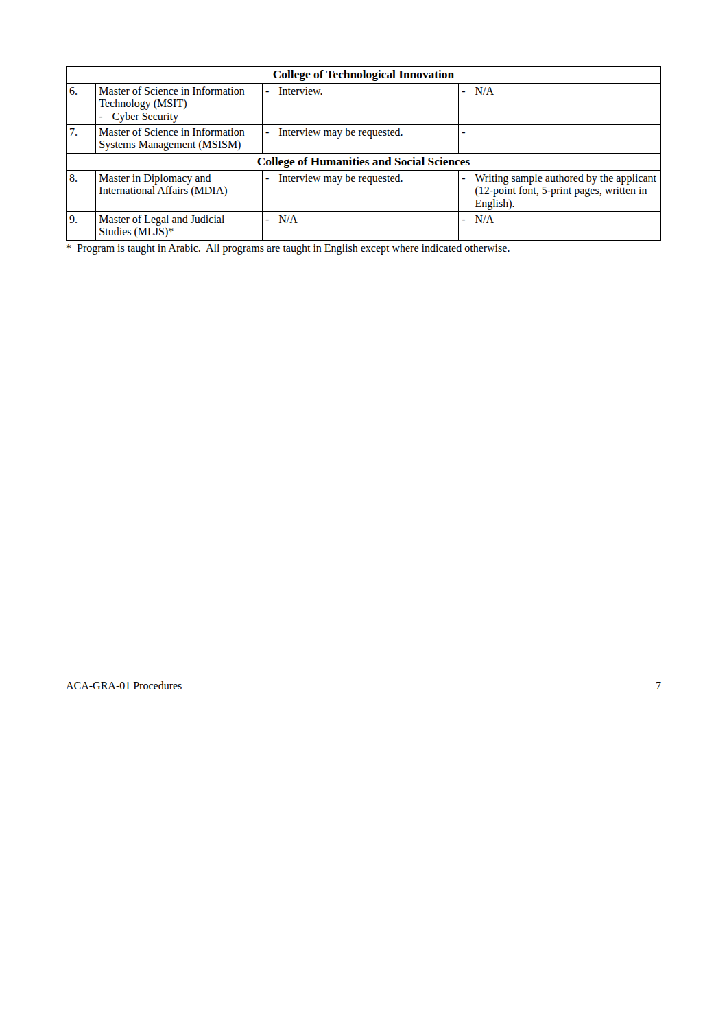| College of Technological Innovation |
| 6. | Master of Science in Information Technology (MSIT) Cyber Security | Interview. | N/A |
| 7. | Master of Science in Information Systems Management (MSISM) | Interview may be requested. | |
| College of Humanities and Social Sciences |
| 8. | Master in Diplomacy and International Affairs (MDIA) | Interview may be requested. | Writing sample authored by the applicant (12-point font, 5-print pages, written in English). |
| 9. | Master of Legal and Judicial Studies (MLJS)* | N/A | N/A |
* Program is taught in Arabic. All programs are taught in English except where indicated otherwise.
ACA-GRA-01 Procedures 7